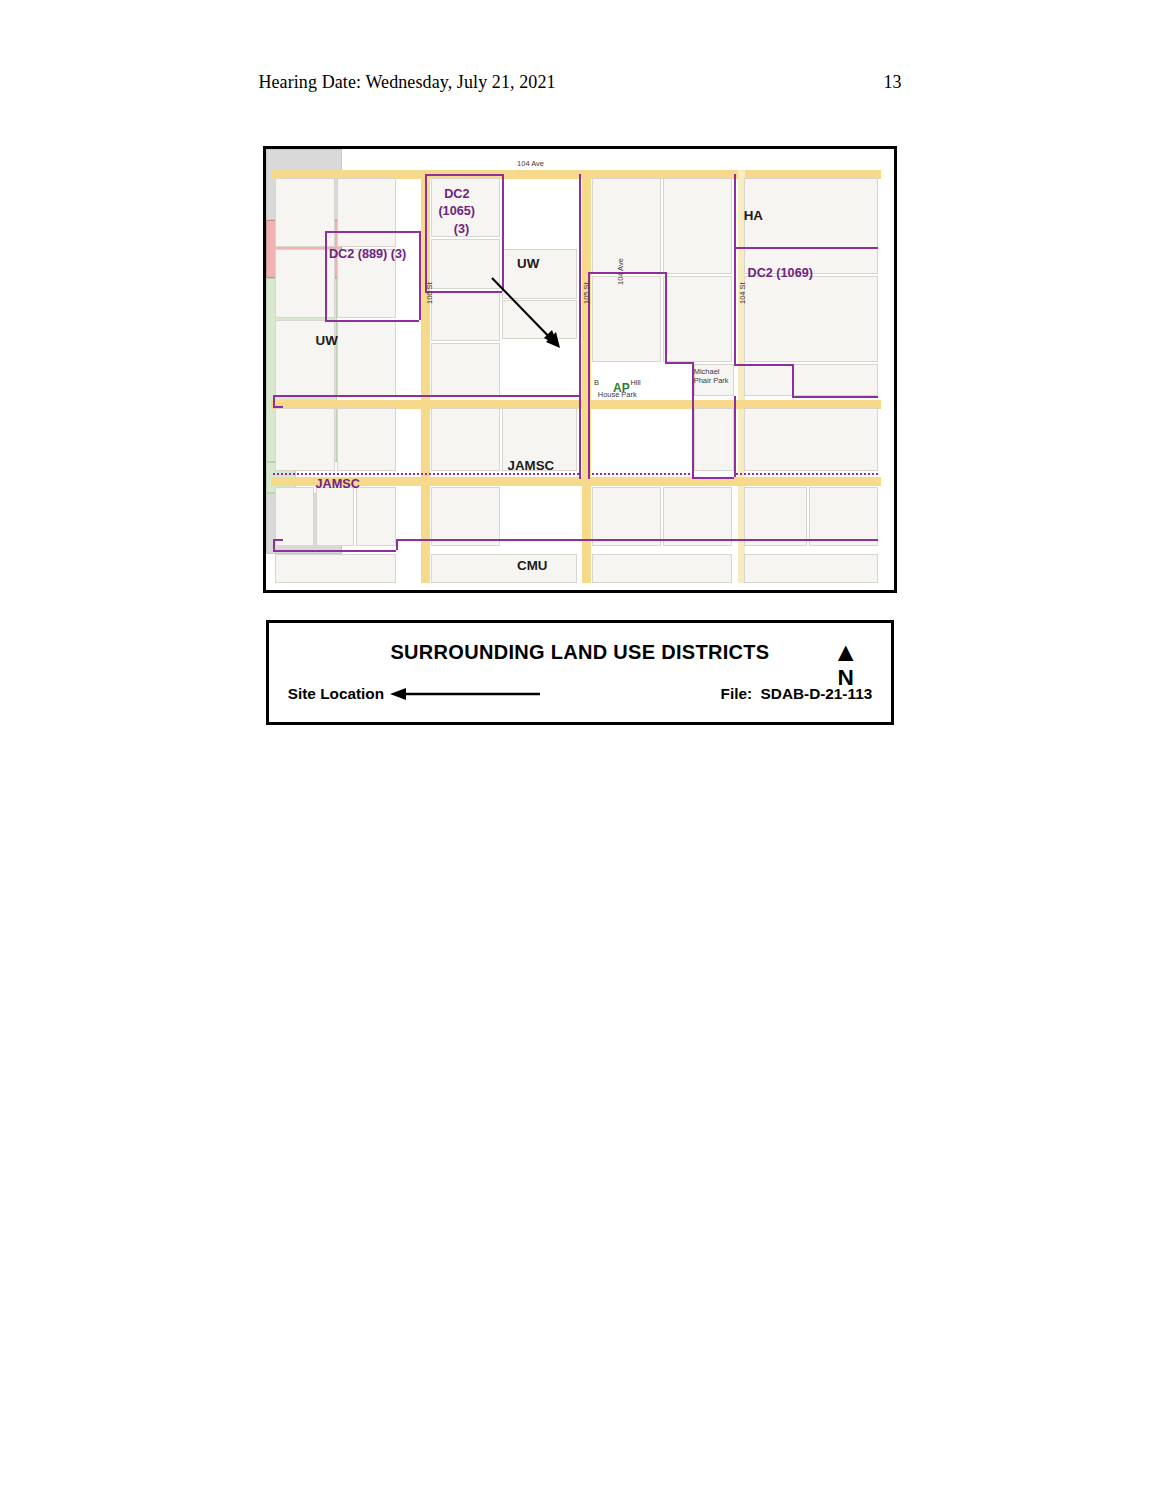Hearing Date: Wednesday, July 21, 2021
13
104 Ave
DC2
(1065)
(3)
DC2 (889) (3)
UW
UW
HA
DC2 (1069)
106 St
105 St
104 St
104 Ave
AP
B
Hill
House Park
Michael
Phair Park
JAMSC
JAMSC
CMU
SURROUNDING LAND USE DISTRICTS
▲
N
Site Location
File: SDAB-D-21-113